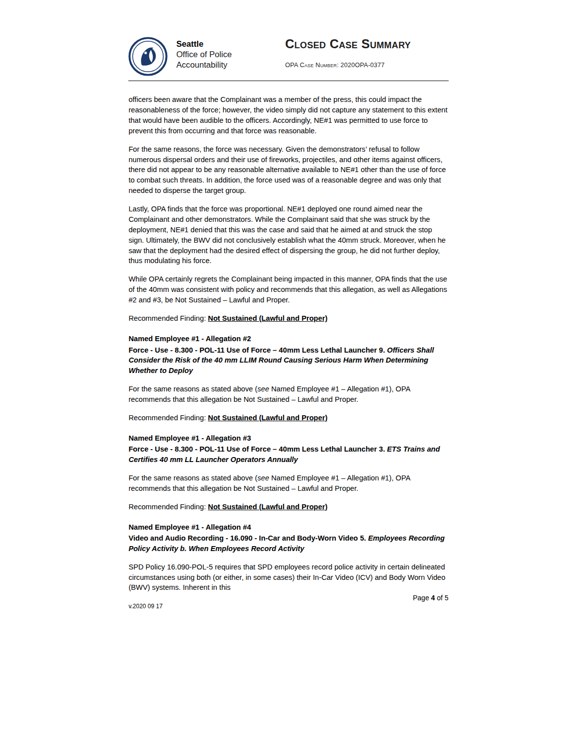Seattle
Office of Police
Accountability
Closed Case Summary
OPA Case Number: 2020OPA-0377
officers been aware that the Complainant was a member of the press, this could impact the reasonableness of the force; however, the video simply did not capture any statement to this extent that would have been audible to the officers. Accordingly, NE#1 was permitted to use force to prevent this from occurring and that force was reasonable.
For the same reasons, the force was necessary. Given the demonstrators’ refusal to follow numerous dispersal orders and their use of fireworks, projectiles, and other items against officers, there did not appear to be any reasonable alternative available to NE#1 other than the use of force to combat such threats. In addition, the force used was of a reasonable degree and was only that needed to disperse the target group.
Lastly, OPA finds that the force was proportional. NE#1 deployed one round aimed near the Complainant and other demonstrators. While the Complainant said that she was struck by the deployment, NE#1 denied that this was the case and said that he aimed at and struck the stop sign. Ultimately, the BWV did not conclusively establish what the 40mm struck. Moreover, when he saw that the deployment had the desired effect of dispersing the group, he did not further deploy, thus modulating his force.
While OPA certainly regrets the Complainant being impacted in this manner, OPA finds that the use of the 40mm was consistent with policy and recommends that this allegation, as well as Allegations #2 and #3, be Not Sustained – Lawful and Proper.
Recommended Finding: Not Sustained (Lawful and Proper)
Named Employee #1 - Allegation #2
Force - Use - 8.300 - POL-11 Use of Force – 40mm Less Lethal Launcher 9. Officers Shall Consider the Risk of the 40 mm LLIM Round Causing Serious Harm When Determining Whether to Deploy
For the same reasons as stated above (see Named Employee #1 – Allegation #1), OPA recommends that this allegation be Not Sustained – Lawful and Proper.
Recommended Finding: Not Sustained (Lawful and Proper)
Named Employee #1 - Allegation #3
Force - Use - 8.300 - POL-11 Use of Force – 40mm Less Lethal Launcher 3. ETS Trains and Certifies 40 mm LL Launcher Operators Annually
For the same reasons as stated above (see Named Employee #1 – Allegation #1), OPA recommends that this allegation be Not Sustained – Lawful and Proper.
Recommended Finding: Not Sustained (Lawful and Proper)
Named Employee #1 - Allegation #4
Video and Audio Recording - 16.090 - In-Car and Body-Worn Video 5. Employees Recording Policy Activity b. When Employees Record Activity
SPD Policy 16.090-POL-5 requires that SPD employees record police activity in certain delineated circumstances using both (or either, in some cases) their In-Car Video (ICV) and Body Worn Video (BWV) systems. Inherent in this
Page 4 of 5
v.2020 09 17